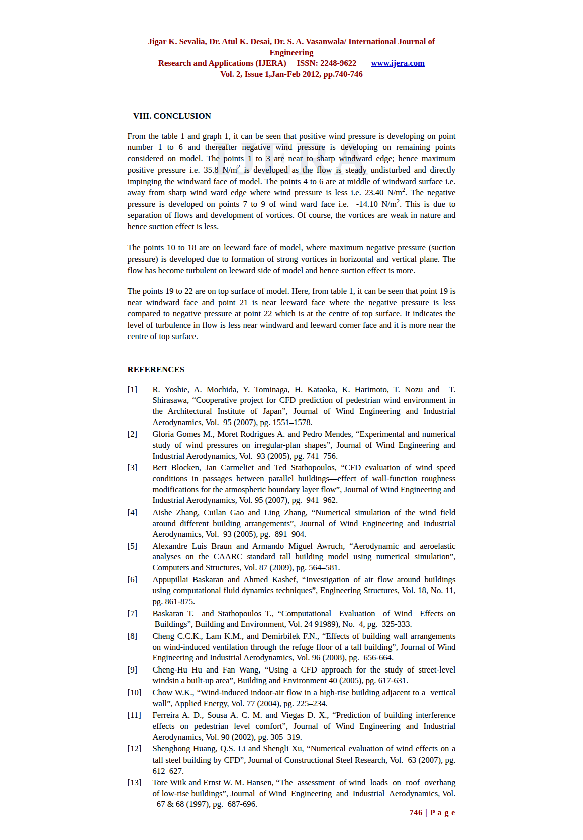IJERA
Jigar K. Sevalia, Dr. Atul K. Desai, Dr. S. A. Vasanwala/ International Journal of Engineering Research and Applications (IJERA) ISSN: 2248-9622 www.ijera.com Vol. 2, Issue 1,Jan-Feb 2012, pp.740-746
VIII. CONCLUSION
From the table 1 and graph 1, it can be seen that positive wind pressure is developing on point number 1 to 6 and thereafter negative wind pressure is developing on remaining points considered on model. The points 1 to 3 are near to sharp windward edge; hence maximum positive pressure i.e. 35.8 N/m2 is developed as the flow is steady undisturbed and directly impinging the windward face of model. The points 4 to 6 are at middle of windward surface i.e. away from sharp wind ward edge where wind pressure is less i.e. 23.40 N/m2. The negative pressure is developed on points 7 to 9 of wind ward face i.e. -14.10 N/m2. This is due to separation of flows and development of vortices. Of course, the vortices are weak in nature and hence suction effect is less.
The points 10 to 18 are on leeward face of model, where maximum negative pressure (suction pressure) is developed due to formation of strong vortices in horizontal and vertical plane. The flow has become turbulent on leeward side of model and hence suction effect is more.
The points 19 to 22 are on top surface of model. Here, from table 1, it can be seen that point 19 is near windward face and point 21 is near leeward face where the negative pressure is less compared to negative pressure at point 22 which is at the centre of top surface. It indicates the level of turbulence in flow is less near windward and leeward corner face and it is more near the centre of top surface.
REFERENCES
[1] R. Yoshie, A. Mochida, Y. Tominaga, H. Kataoka, K. Harimoto, T. Nozu and T. Shirasawa, “Cooperative project for CFD prediction of pedestrian wind environment in the Architectural Institute of Japan”, Journal of Wind Engineering and Industrial Aerodynamics, Vol. 95 (2007), pg. 1551–1578.
[2] Gloria Gomes M., Moret Rodrigues A. and Pedro Mendes, “Experimental and numerical study of wind pressures on irregular-plan shapes”, Journal of Wind Engineering and Industrial Aerodynamics, Vol. 93 (2005), pg. 741–756.
[3] Bert Blocken, Jan Carmeliet and Ted Stathopoulos, “CFD evaluation of wind speed conditions in passages between parallel buildings—effect of wall-function roughness modifications for the atmospheric boundary layer flow”, Journal of Wind Engineering and Industrial Aerodynamics, Vol. 95 (2007), pg. 941–962.
[4] Aishe Zhang, Cuilan Gao and Ling Zhang, “Numerical simulation of the wind field around different building arrangements”, Journal of Wind Engineering and Industrial Aerodynamics, Vol. 93 (2005), pg. 891–904.
[5] Alexandre Luis Braun and Armando Miguel Awruch, “Aerodynamic and aeroelastic analyses on the CAARC standard tall building model using numerical simulation”, Computers and Structures, Vol. 87 (2009), pg. 564–581.
[6] Appupillai Baskaran and Ahmed Kashef, “Investigation of air flow around buildings using computational fluid dynamics techniques”, Engineering Structures, Vol. 18, No. 11, pg. 861-875.
[7] Baskaran T. and Stathopoulos T., “Computational Evaluation of Wind Effects on Buildings”, Building and Environment, Vol. 24 91989), No. 4, pg. 325-333.
[8] Cheng C.C.K., Lam K.M., and Demirbilek F.N., “Effects of building wall arrangements on wind-induced ventilation through the refuge floor of a tall building”, Journal of Wind Engineering and Industrial Aerodynamics, Vol. 96 (2008), pg. 656-664.
[9] Cheng-Hu Hu and Fan Wang, “Using a CFD approach for the study of street-level windsin a built-up area”, Building and Environment 40 (2005), pg. 617-631.
[10] Chow W.K., “Wind-induced indoor-air flow in a high-rise building adjacent to a vertical wall”, Applied Energy, Vol. 77 (2004), pg. 225–234.
[11] Ferreira A. D., Sousa A. C. M. and Viegas D. X., “Prediction of building interference effects on pedestrian level comfort”, Journal of Wind Engineering and Industrial Aerodynamics, Vol. 90 (2002), pg. 305–319.
[12] Shenghong Huang, Q.S. Li and Shengli Xu, “Numerical evaluation of wind effects on a tall steel building by CFD”, Journal of Constructional Steel Research, Vol. 63 (2007), pg. 612–627.
[13] Tore Wiik and Ernst W. M. Hansen, “The assessment of wind loads on roof overhang of low-rise buildings”, Journal of Wind Engineering and Industrial Aerodynamics, Vol. 67 & 68 (1997), pg. 687-696.
746 | P a g e